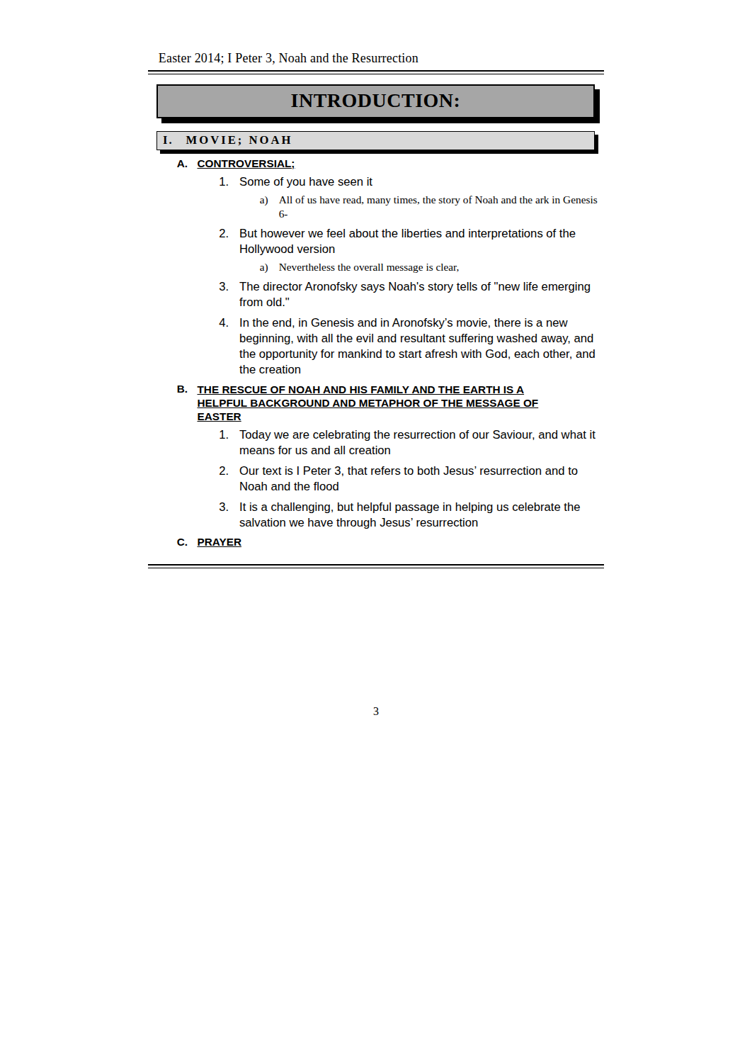Easter 2014; I Peter 3, Noah and the Resurrection
INTRODUCTION:
I. MOVIE; NOAH
A. CONTROVERSIAL;
1. Some of you have seen it
a) All of us have read, many times, the story of Noah and the ark in Genesis 6-
2. But however we feel about the liberties and interpretations of the Hollywood version
a) Nevertheless the overall message is clear,
3. The director Aronofsky says Noah's story tells of "new life emerging from old."
4. In the end, in Genesis and in Aronofsky’s movie, there is a new beginning, with all the evil and resultant suffering washed away, and the opportunity for mankind to start afresh with God, each other, and the creation
B. THE RESCUE OF NOAH AND HIS FAMILY AND THE EARTH IS A HELPFUL BACKGROUND AND METAPHOR OF THE MESSAGE OF EASTER
1. Today we are celebrating the resurrection of our Saviour, and what it means for us and all creation
2. Our text is I Peter 3, that refers to both Jesus’ resurrection and to Noah and the flood
3. It is a challenging, but helpful passage in helping us celebrate the salvation we have through Jesus’ resurrection
C. PRAYER
3